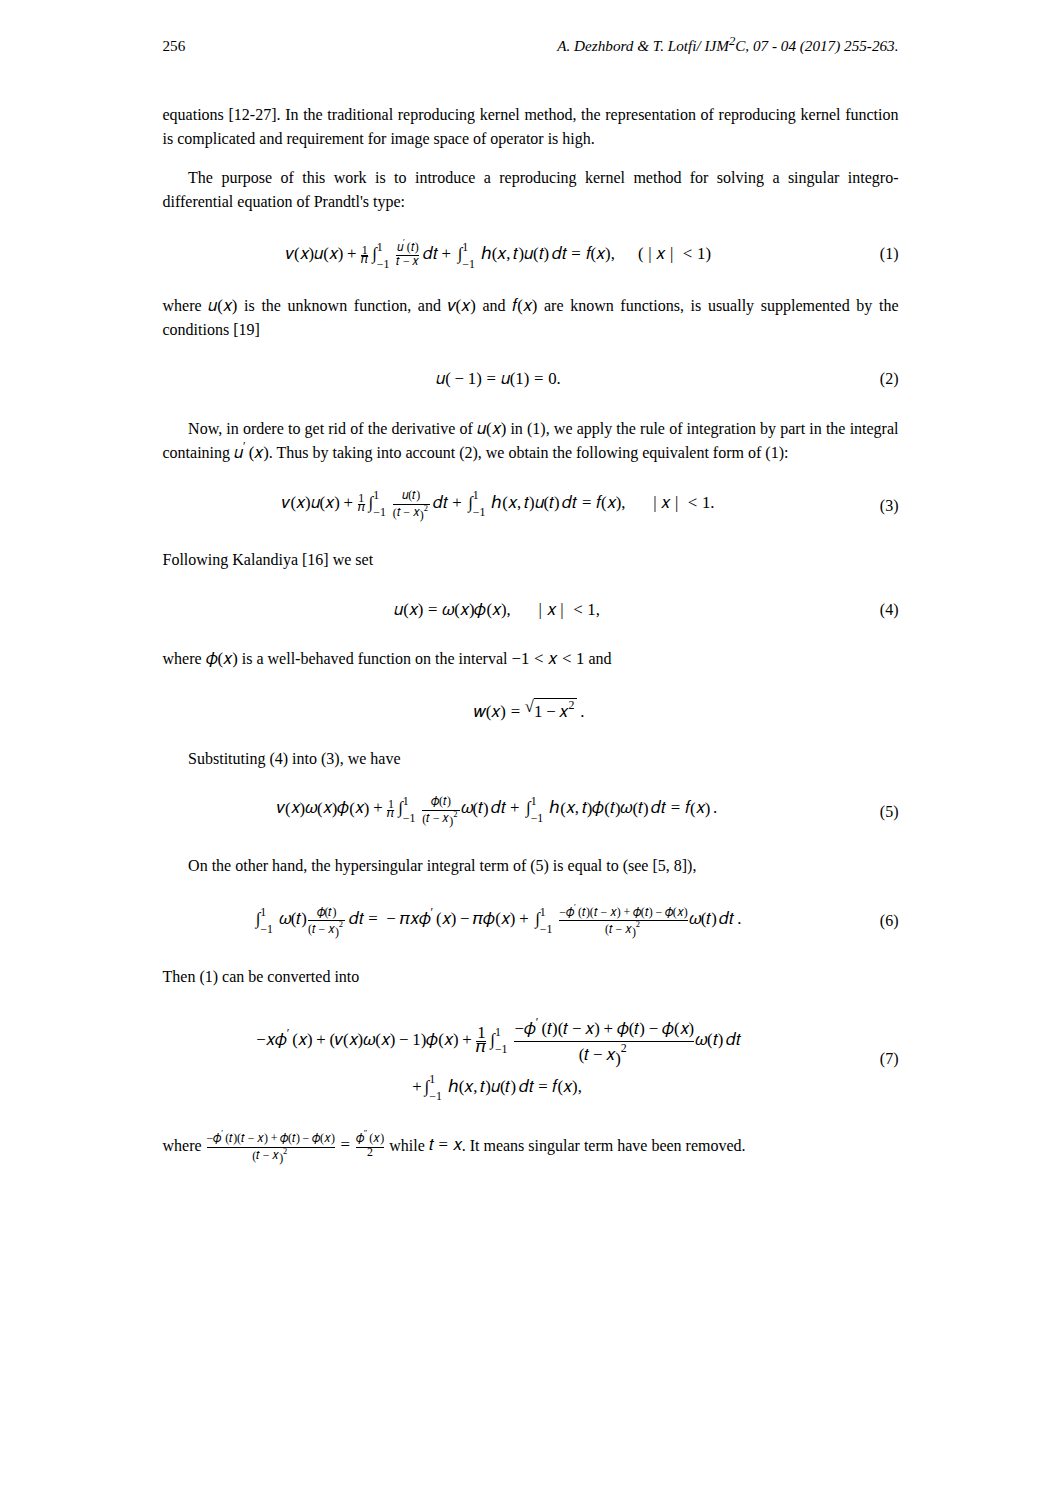256 A. Dezhbord & T. Lotfi/ IJM2C, 07 - 04 (2017) 255-263.
equations [12-27]. In the traditional reproducing kernel method, the representation of reproducing kernel function is complicated and requirement for image space of operator is high.
The purpose of this work is to introduce a reproducing kernel method for solving a singular integro-differential equation of Prandtl's type:
v(x)u(x) + 1π ∫−11 u′(t) t−x dt + ∫−11 h(x,t)u(t) dt = f(x) , (|x|<1) (1)
where u(x) is the unknown function, and v(x) and f(x) are known functions, is usually supplemented by the conditions [19]
u(−1) = u(1) = 0. (2)
Now, in ordere to get rid of the derivative of u(x) in (1), we apply the rule of integration by part in the integral containing u′(x). Thus by taking into account (2), we obtain the following equivalent form of (1):
v(x)u(x) + 1π ∫−11 u(t) (t−x)2 dt + ∫−11 h(x,t)u(t) dt = f(x) , |x|<1. (3)
Following Kalandiya [16] we set
u(x) = ω(x)ϕ(x) , |x|<1, (4)
where ϕ(x) is a well-behaved function on the interval −1<x<1 and
w(x) = 1−x2 .
Substituting (4) into (3), we have
v(x)ω(x)ϕ(x) + 1π ∫−11 ϕ(t) (t−x)2 ω(t) dt + ∫−11 h(x,t)ϕ(t)ω(t) dt = f(x). (5)
On the other hand, the hypersingular integral term of (5) is equal to (see [5, 8]),
∫−11 ω(t) ϕ(t) (t−x)2 dt = −πxϕ′(x) −πϕ(x) + ∫−11 −ϕ′(t)(t−x)+ϕ(t)−ϕ(x) (t−x)2 ω(t) dt. (6)
Then (1) can be converted into
−xϕ′(x) + (v(x)ω(x)−1)ϕ(x) + 1π ∫−11 −ϕ′(t)(t−x)+ϕ(t)−ϕ(x) (t−x)2 ω(t) dt + ∫−11 h(x,t)u(t) dt = f(x), (7)
where −ϕ′(t)(t−x)+ϕ(t)−ϕ(x)(t−x)2=ϕ″(x)2 while t=x. It means singular term have been removed.